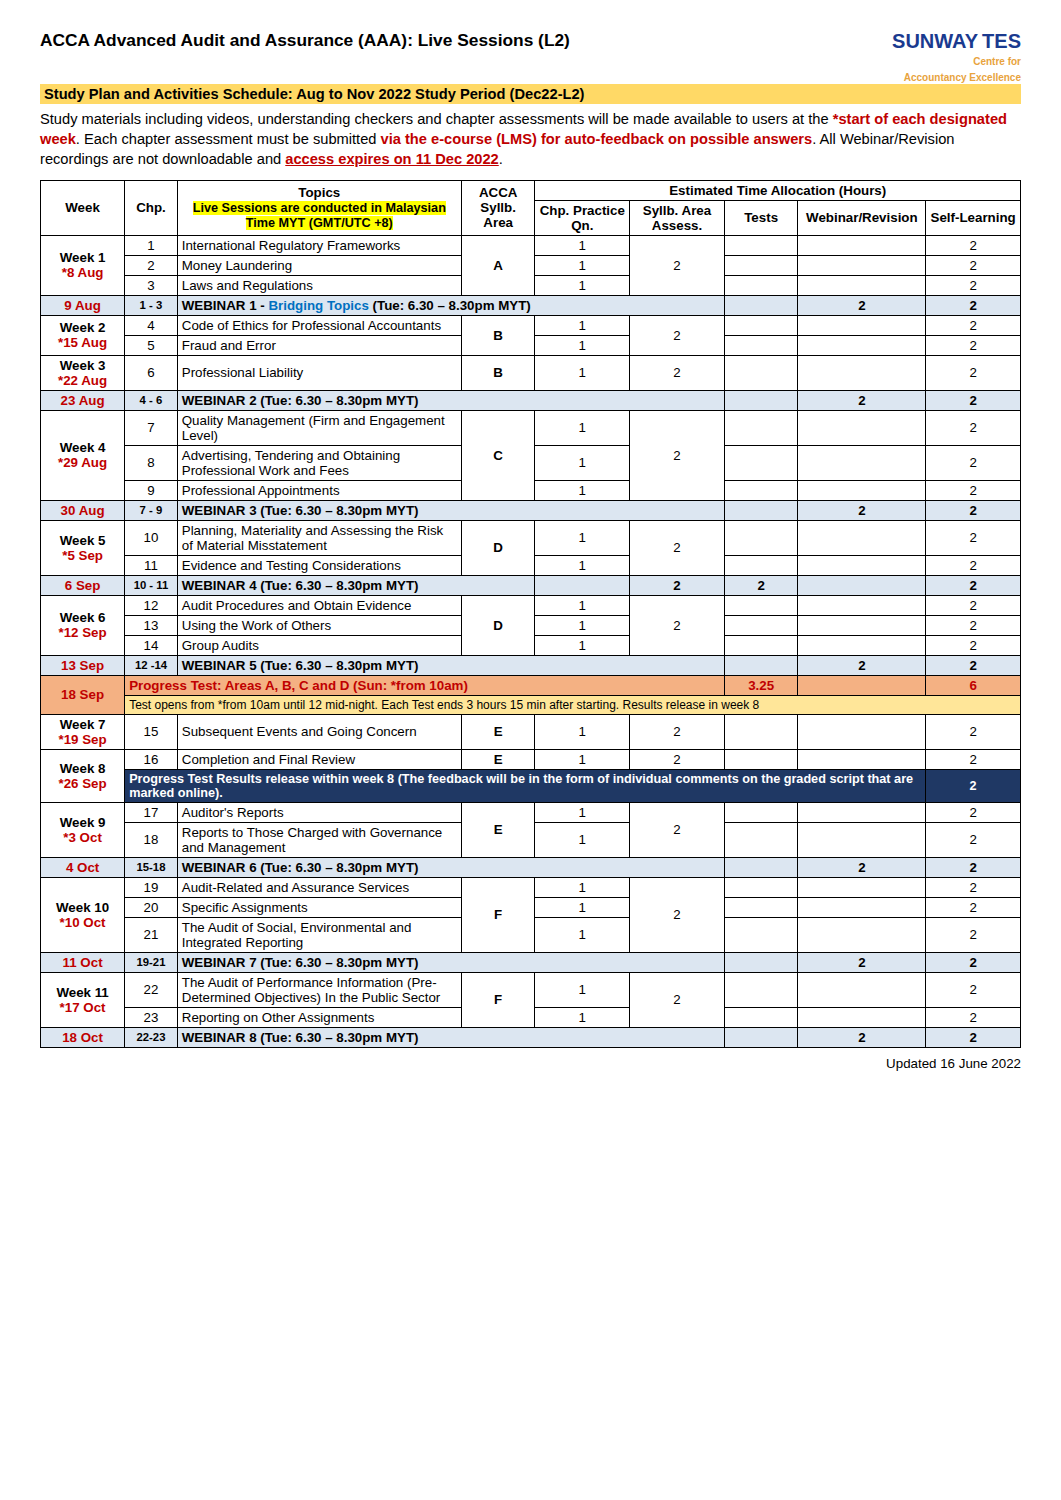ACCA Advanced Audit and Assurance (AAA): Live Sessions (L2)
SUNWAY TES
Centre for
Accountancy Excellence
Study Plan and Activities Schedule: Aug to Nov 2022 Study Period (Dec22-L2)
Study materials including videos, understanding checkers and chapter assessments will be made available to users at the *start of each designated week. Each chapter assessment must be submitted via the e-course (LMS) for auto-feedback on possible answers. All Webinar/Revision recordings are not downloadable and access expires on 11 Dec 2022.
| Week | Chp. | Topics Live Sessions are conducted in Malaysian Time MYT (GMT/UTC +8) | ACCA Syllb. Area | Estimated Time Allocation (Hours) |
| --- | --- | --- | --- | --- |
| Chp. Practice Qn. | Syllb. Area Assess. | Tests | Webinar/Revision | Self-Learning |
| Week 1 *8 Aug | 1 | International Regulatory Frameworks | A | 1 | 2 | | | 2 |
| 2 | Money Laundering | 1 | | | 2 |
| 3 | Laws and Regulations | 1 | | | 2 |
| 9 Aug | 1 - 3 | WEBINAR 1 - Bridging Topics (Tue: 6.30 – 8.30pm MYT) | | 2 | 2 |
| Week 2 *15 Aug | 4 | Code of Ethics for Professional Accountants | B | 1 | 2 | | | 2 |
| 5 | Fraud and Error | 1 | | | 2 |
| Week 3 *22 Aug | 6 | Professional Liability | B | 1 | 2 | | | 2 |
| 23 Aug | 4 - 6 | WEBINAR 2 (Tue: 6.30 – 8.30pm MYT) | | 2 | 2 |
| Week 4 *29 Aug | 7 | Quality Management (Firm and Engagement Level) | C | 1 | 2 | | | 2 |
| 8 | Advertising, Tendering and Obtaining Professional Work and Fees | 1 | | | 2 |
| 9 | Professional Appointments | 1 | | | 2 |
| 30 Aug | 7 - 9 | WEBINAR 3 (Tue: 6.30 – 8.30pm MYT) | | 2 | 2 |
| Week 5 *5 Sep | 10 | Planning, Materiality and Assessing the Risk of Material Misstatement | D | 1 | 2 | | | 2 |
| 11 | Evidence and Testing Considerations | 1 | | | 2 |
| 6 Sep | 10 - 11 | WEBINAR 4 (Tue: 6.30 – 8.30pm MYT) | | 2 | 2 | | 2 |
| Week 6 *12 Sep | 12 | Audit Procedures and Obtain Evidence | D | 1 | 2 | | | 2 |
| 13 | Using the Work of Others | 1 | | | 2 |
| 14 | Group Audits | 1 | | | 2 |
| 13 Sep | 12 -14 | WEBINAR 5 (Tue: 6.30 – 8.30pm MYT) | | 2 | 2 |
| 18 Sep | Progress Test: Areas A, B, C and D (Sun: *from 10am) | 3.25 | | 6 |
| Test opens from *from 10am until 12 mid-night. Each Test ends 3 hours 15 min after starting. Results release in week 8 |
| Week 7 *19 Sep | 15 | Subsequent Events and Going Concern | E | 1 | 2 | | | 2 |
| Week 8 *26 Sep | 16 | Completion and Final Review | E | 1 | 2 | | | 2 |
| Progress Test Results release within week 8 (The feedback will be in the form of individual comments on the graded script that are marked online). | 2 |
| Week 9 *3 Oct | 17 | Auditor's Reports | E | 1 | 2 | | | 2 |
| 18 | Reports to Those Charged with Governance and Management | 1 | | | 2 |
| 4 Oct | 15-18 | WEBINAR 6 (Tue: 6.30 – 8.30pm MYT) | | 2 | 2 |
| Week 10 *10 Oct | 19 | Audit-Related and Assurance Services | F | 1 | 2 | | | 2 |
| 20 | Specific Assignments | 1 | | | 2 |
| 21 | The Audit of Social, Environmental and Integrated Reporting | 1 | | | 2 |
| 11 Oct | 19-21 | WEBINAR 7 (Tue: 6.30 – 8.30pm MYT) | | 2 | 2 |
| Week 11 *17 Oct | 22 | The Audit of Performance Information (Pre-Determined Objectives) In the Public Sector | F | 1 | 2 | | | 2 |
| 23 | Reporting on Other Assignments | 1 | | | 2 |
| 18 Oct | 22-23 | WEBINAR 8 (Tue: 6.30 – 8.30pm MYT) | | 2 | 2 |
Updated 16 June 2022